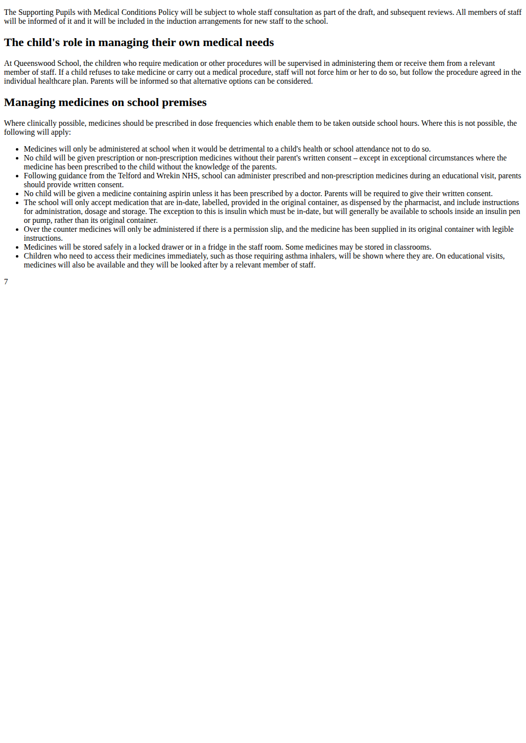The Supporting Pupils with Medical Conditions Policy will be subject to whole staff consultation as part of the draft, and subsequent reviews. All members of staff will be informed of it and it will be included in the induction arrangements for new staff to the school.
The child's role in managing their own medical needs
At Queenswood School, the children who require medication or other procedures will be supervised in administering them or receive them from a relevant member of staff. If a child refuses to take medicine or carry out a medical procedure, staff will not force him or her to do so, but follow the procedure agreed in the individual healthcare plan. Parents will be informed so that alternative options can be considered.
Managing medicines on school premises
Where clinically possible, medicines should be prescribed in dose frequencies which enable them to be taken outside school hours. Where this is not possible, the following will apply:
Medicines will only be administered at school when it would be detrimental to a child's health or school attendance not to do so.
No child will be given prescription or non-prescription medicines without their parent's written consent – except in exceptional circumstances where the medicine has been prescribed to the child without the knowledge of the parents.
Following guidance from the Telford and Wrekin NHS, school can administer prescribed and non-prescription medicines during an educational visit, parents should provide written consent.
No child will be given a medicine containing aspirin unless it has been prescribed by a doctor. Parents will be required to give their written consent.
The school will only accept medication that are in-date, labelled, provided in the original container, as dispensed by the pharmacist, and include instructions for administration, dosage and storage. The exception to this is insulin which must be in-date, but will generally be available to schools inside an insulin pen or pump, rather than its original container.
Over the counter medicines will only be administered if there is a permission slip, and the medicine has been supplied in its original container with legible instructions.
Medicines will be stored safely in a locked drawer or in a fridge in the staff room. Some medicines may be stored in classrooms.
Children who need to access their medicines immediately, such as those requiring asthma inhalers, will be shown where they are. On educational visits, medicines will also be available and they will be looked after by a relevant member of staff.
7